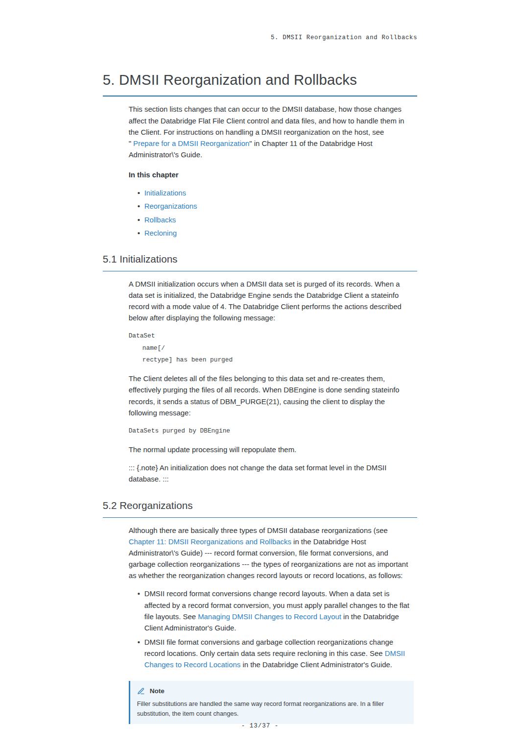5. DMSII Reorganization and Rollbacks
5. DMSII Reorganization and Rollbacks
This section lists changes that can occur to the DMSII database, how those changes affect the Databridge Flat File Client control and data files, and how to handle them in the Client. For instructions on handling a DMSII reorganization on the host, see " Prepare for a DMSII Reorganization" in Chapter 11 of the Databridge Host Administrator\'s Guide.
In this chapter
Initializations
Reorganizations
Rollbacks
Recloning
5.1 Initializations
A DMSII initialization occurs when a DMSII data set is purged of its records. When a data set is initialized, the Databridge Engine sends the Databridge Client a stateinfo record with a mode value of 4. The Databridge Client performs the actions described below after displaying the following message:
DataSet
 name[/
 rectype] has been purged
The Client deletes all of the files belonging to this data set and re-creates them, effectively purging the files of all records. When DBEngine is done sending stateinfo records, it sends a status of DBM_PURGE(21), causing the client to display the following message:
DataSets purged by DBEngine
The normal update processing will repopulate them.
::: {.note} An initialization does not change the data set format level in the DMSII database. :::
5.2 Reorganizations
Although there are basically three types of DMSII database reorganizations (see Chapter 11: DMSII Reorganizations and Rollbacks in the Databridge Host Administrator\'s Guide) --- record format conversion, file format conversions, and garbage collection reorganizations --- the types of reorganizations are not as important as whether the reorganization changes record layouts or record locations, as follows:
DMSII record format conversions change record layouts. When a data set is affected by a record format conversion, you must apply parallel changes to the flat file layouts. See Managing DMSII Changes to Record Layout in the Databridge Client Administrator's Guide.
DMSII file format conversions and garbage collection reorganizations change record locations. Only certain data sets require recloning in this case. See DMSII Changes to Record Locations in the Databridge Client Administrator's Guide.
Note
Filler substitutions are handled the same way record format reorganizations are. In a filler substitution, the item count changes.
- 13/37 -